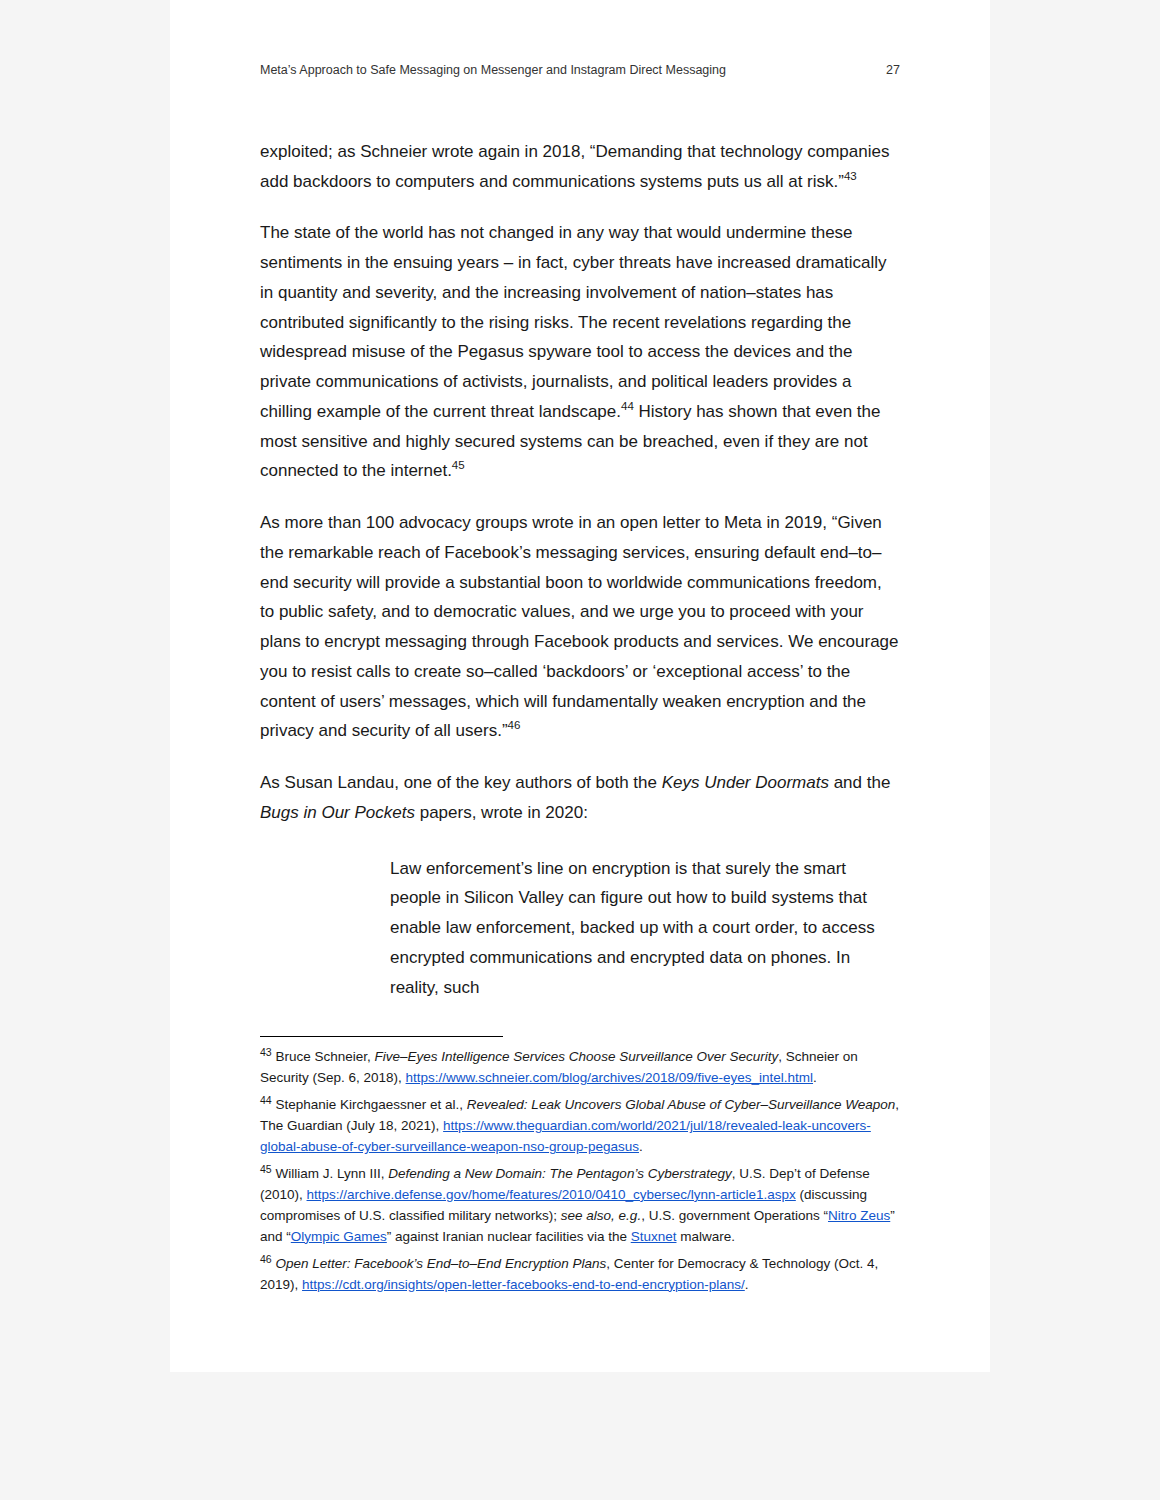Meta’s Approach to Safe Messaging on Messenger and Instagram Direct Messaging 27
exploited; as Schneier wrote again in 2018, “Demanding that technology companies add backdoors to computers and communications systems puts us all at risk.”43
The state of the world has not changed in any way that would undermine these sentiments in the ensuing years – in fact, cyber threats have increased dramatically in quantity and severity, and the increasing involvement of nation–states has contributed significantly to the rising risks. The recent revelations regarding the widespread misuse of the Pegasus spyware tool to access the devices and the private communications of activists, journalists, and political leaders provides a chilling example of the current threat landscape.44 History has shown that even the most sensitive and highly secured systems can be breached, even if they are not connected to the internet.45
As more than 100 advocacy groups wrote in an open letter to Meta in 2019, “Given the remarkable reach of Facebook’s messaging services, ensuring default end–to–end security will provide a substantial boon to worldwide communications freedom, to public safety, and to democratic values, and we urge you to proceed with your plans to encrypt messaging through Facebook products and services. We encourage you to resist calls to create so–called ‘backdoors’ or ‘exceptional access’ to the content of users’ messages, which will fundamentally weaken encryption and the privacy and security of all users.”46
As Susan Landau, one of the key authors of both the Keys Under Doormats and the Bugs in Our Pockets papers, wrote in 2020:
Law enforcement’s line on encryption is that surely the smart people in Silicon Valley can figure out how to build systems that enable law enforcement, backed up with a court order, to access encrypted communications and encrypted data on phones. In reality, such
43 Bruce Schneier, Five–Eyes Intelligence Services Choose Surveillance Over Security, Schneier on Security (Sep. 6, 2018), https://www.schneier.com/blog/archives/2018/09/five-eyes_intel.html.
44 Stephanie Kirchgaessner et al., Revealed: Leak Uncovers Global Abuse of Cyber–Surveillance Weapon, The Guardian (July 18, 2021), https://www.theguardian.com/world/2021/jul/18/revealed-leak-uncovers-global-abuse-of-cyber-surveillance-weapon-nso-group-pegasus.
45 William J. Lynn III, Defending a New Domain: The Pentagon’s Cyberstrategy, U.S. Dep’t of Defense (2010), https://archive.defense.gov/home/features/2010/0410_cybersec/lynn-article1.aspx (discussing compromises of U.S. classified military networks); see also, e.g., U.S. government Operations “Nitro Zeus” and “Olympic Games” against Iranian nuclear facilities via the Stuxnet malware.
46 Open Letter: Facebook’s End–to–End Encryption Plans, Center for Democracy & Technology (Oct. 4, 2019), https://cdt.org/insights/open-letter-facebooks-end-to-end-encryption-plans/.